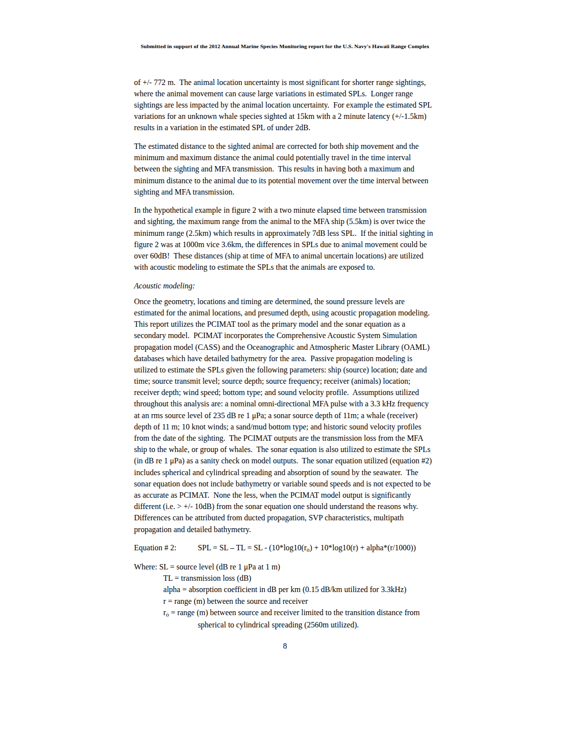Submitted in support of the 2012 Annual Marine Species Monitoring report for the U.S. Navy's Hawaii Range Complex
of +/- 772 m. The animal location uncertainty is most significant for shorter range sightings, where the animal movement can cause large variations in estimated SPLs. Longer range sightings are less impacted by the animal location uncertainty. For example the estimated SPL variations for an unknown whale species sighted at 15km with a 2 minute latency (+/-1.5km) results in a variation in the estimated SPL of under 2dB.
The estimated distance to the sighted animal are corrected for both ship movement and the minimum and maximum distance the animal could potentially travel in the time interval between the sighting and MFA transmission. This results in having both a maximum and minimum distance to the animal due to its potential movement over the time interval between sighting and MFA transmission.
In the hypothetical example in figure 2 with a two minute elapsed time between transmission and sighting, the maximum range from the animal to the MFA ship (5.5km) is over twice the minimum range (2.5km) which results in approximately 7dB less SPL. If the initial sighting in figure 2 was at 1000m vice 3.6km, the differences in SPLs due to animal movement could be over 60dB! These distances (ship at time of MFA to animal uncertain locations) are utilized with acoustic modeling to estimate the SPLs that the animals are exposed to.
Acoustic modeling:
Once the geometry, locations and timing are determined, the sound pressure levels are estimated for the animal locations, and presumed depth, using acoustic propagation modeling. This report utilizes the PCIMAT tool as the primary model and the sonar equation as a secondary model. PCIMAT incorporates the Comprehensive Acoustic System Simulation propagation model (CASS) and the Oceanographic and Atmospheric Master Library (OAML) databases which have detailed bathymetry for the area. Passive propagation modeling is utilized to estimate the SPLs given the following parameters: ship (source) location; date and time; source transmit level; source depth; source frequency; receiver (animals) location; receiver depth; wind speed; bottom type; and sound velocity profile. Assumptions utilized throughout this analysis are: a nominal omni-directional MFA pulse with a 3.3 kHz frequency at an rms source level of 235 dB re 1 μPa; a sonar source depth of 11m; a whale (receiver) depth of 11 m; 10 knot winds; a sand/mud bottom type; and historic sound velocity profiles from the date of the sighting. The PCIMAT outputs are the transmission loss from the MFA ship to the whale, or group of whales. The sonar equation is also utilized to estimate the SPLs (in dB re 1 μPa) as a sanity check on model outputs. The sonar equation utilized (equation #2) includes spherical and cylindrical spreading and absorption of sound by the seawater. The sonar equation does not include bathymetry or variable sound speeds and is not expected to be as accurate as PCIMAT. None the less, when the PCIMAT model output is significantly different (i.e. > +/- 10dB) from the sonar equation one should understand the reasons why. Differences can be attributed from ducted propagation, SVP characteristics, multipath propagation and detailed bathymetry.
Equation # 2: SPL = SL – TL = SL - (10*log10(ro) + 10*log10(r) + alpha*(r/1000))
Where: SL = source level (dB re 1 μPa at 1 m)
TL = transmission loss (dB)
alpha = absorption coefficient in dB per km (0.15 dB/km utilized for 3.3kHz)
r = range (m) between the source and receiver
ro = range (m) between source and receiver limited to the transition distance from
spherical to cylindrical spreading (2560m utilized).
8